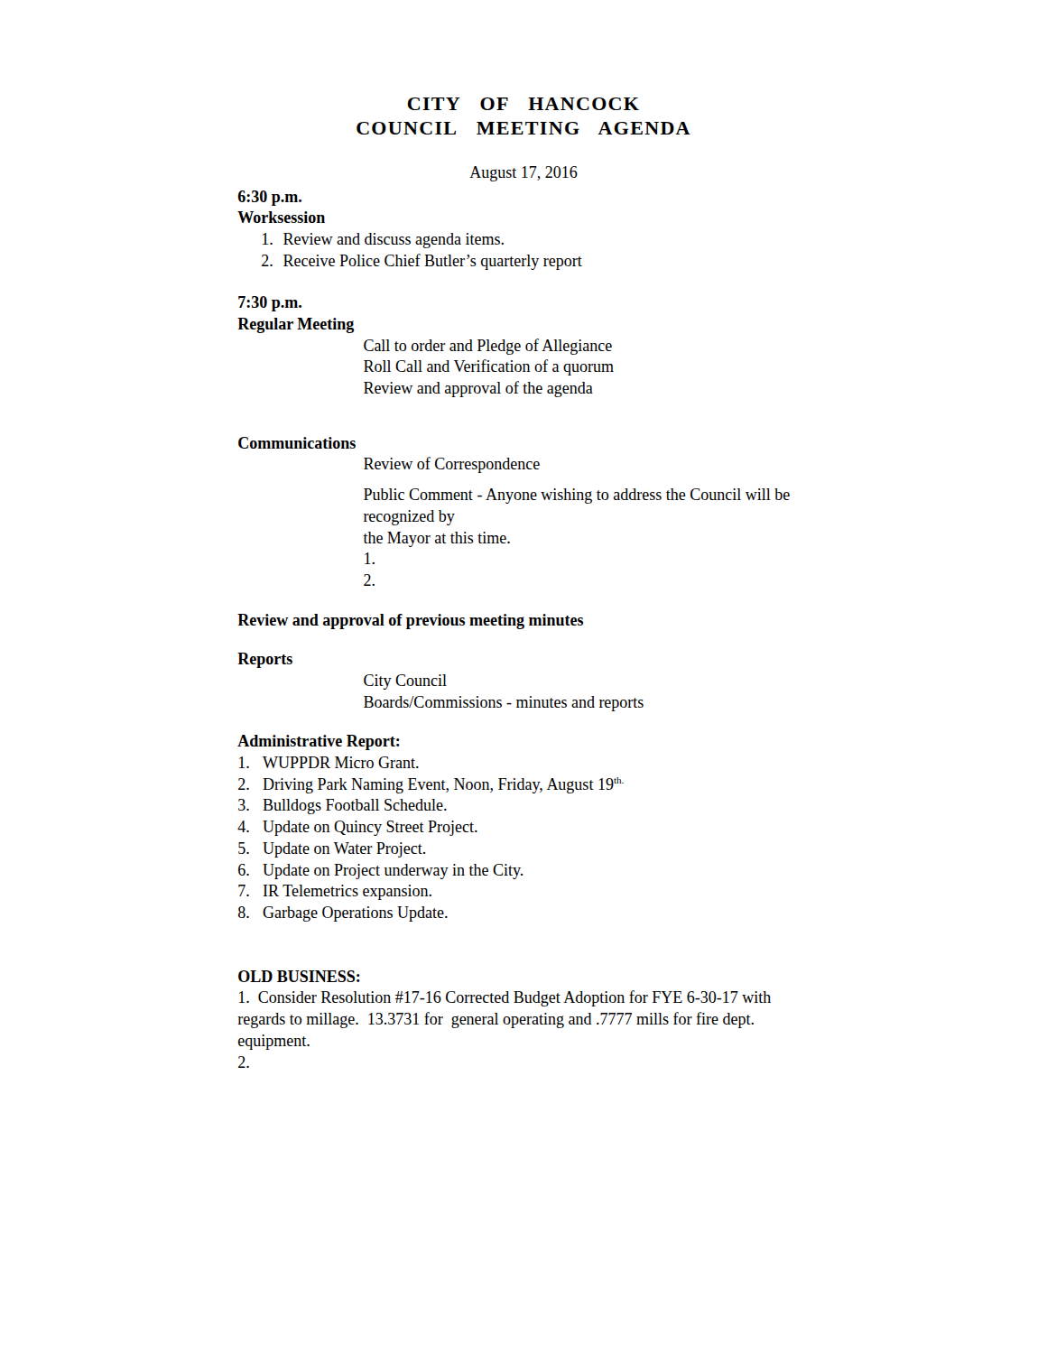CITY OF HANCOCK
COUNCIL MEETING AGENDA
August 17, 2016
6:30 p.m.
Worksession
Review and discuss agenda items.
Receive Police Chief Butler’s quarterly report
7:30 p.m.
Regular Meeting
Call to order and Pledge of Allegiance
Roll Call and Verification of a quorum
Review and approval of the agenda
Communications
Review of Correspondence
Public Comment - Anyone wishing to address the Council will be recognized by
the Mayor at this time.
1.
2.
Review and approval of previous meeting minutes
Reports
City Council
Boards/Commissions - minutes and reports
Administrative Report:
1. WUPPDR Micro Grant.
2. Driving Park Naming Event, Noon, Friday, August 19th.
3. Bulldogs Football Schedule.
4. Update on Quincy Street Project.
5. Update on Water Project.
6. Update on Project underway in the City.
7. IR Telemetrics expansion.
8. Garbage Operations Update.
OLD BUSINESS:
1. Consider Resolution #17-16 Corrected Budget Adoption for FYE 6-30-17 with regards to millage. 13.3731 for general operating and .7777 mills for fire dept. equipment.
2.